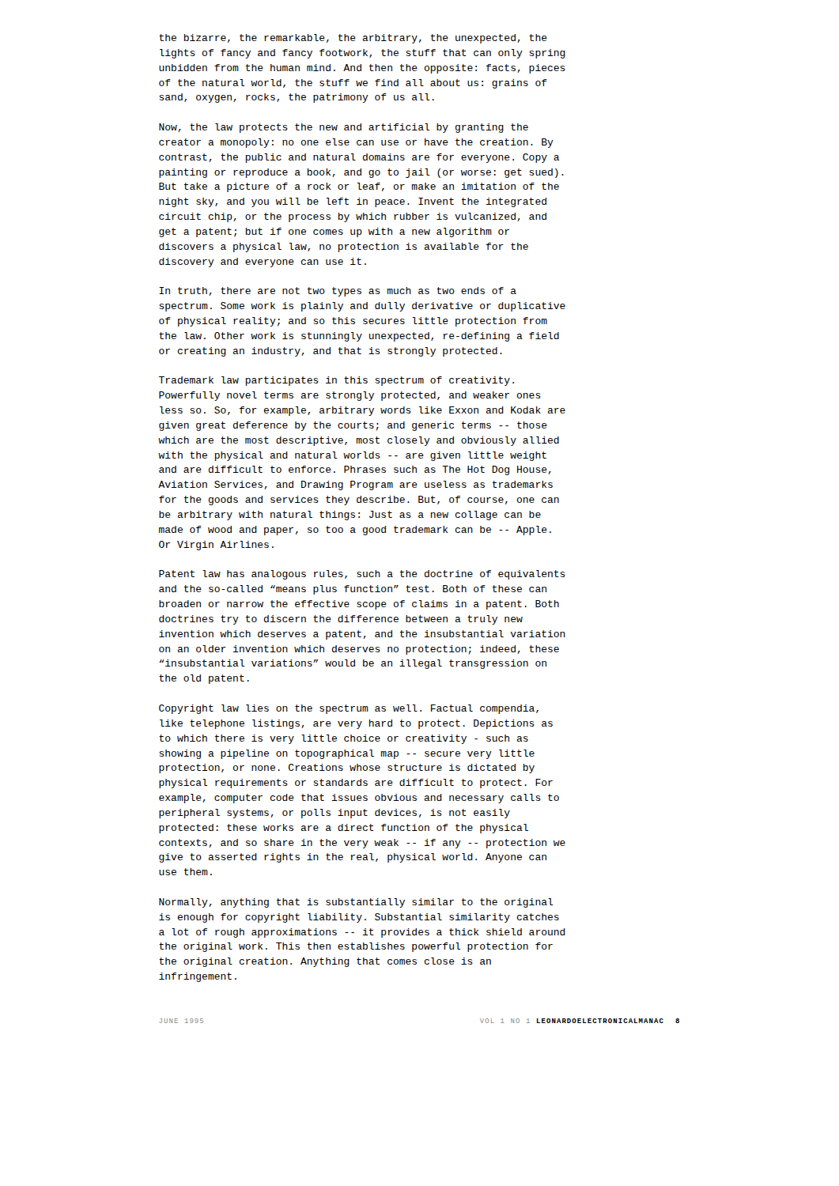the bizarre, the remarkable, the arbitrary, the unexpected, the lights of fancy and fancy footwork, the stuff that can only spring unbidden from the human mind. And then the opposite: facts, pieces of the natural world, the stuff we find all about us: grains of sand, oxygen, rocks, the patrimony of us all.
Now, the law protects the new and artificial by granting the creator a monopoly: no one else can use or have the creation. By contrast, the public and natural domains are for everyone. Copy a painting or reproduce a book, and go to jail (or worse: get sued). But take a picture of a rock or leaf, or make an imitation of the night sky, and you will be left in peace. Invent the integrated circuit chip, or the process by which rubber is vulcanized, and get a patent; but if one comes up with a new algorithm or discovers a physical law, no protection is available for the discovery and everyone can use it.
In truth, there are not two types as much as two ends of a spectrum. Some work is plainly and dully derivative or duplicative of physical reality; and so this secures little protection from the law. Other work is stunningly unexpected, re-defining a field or creating an industry, and that is strongly protected.
Trademark law participates in this spectrum of creativity. Powerfully novel terms are strongly protected, and weaker ones less so. So, for example, arbitrary words like Exxon and Kodak are given great deference by the courts; and generic terms -- those which are the most descriptive, most closely and obviously allied with the physical and natural worlds -- are given little weight and are difficult to enforce. Phrases such as The Hot Dog House, Aviation Services, and Drawing Program are useless as trademarks for the goods and services they describe. But, of course, one can be arbitrary with natural things: Just as a new collage can be made of wood and paper, so too a good trademark can be -- Apple. Or Virgin Airlines.
Patent law has analogous rules, such a the doctrine of equivalents and the so-called “means plus function” test. Both of these can broaden or narrow the effective scope of claims in a patent. Both doctrines try to discern the difference between a truly new invention which deserves a patent, and the insubstantial variation on an older invention which deserves no protection; indeed, these “insubstantial variations” would be an illegal transgression on the old patent.
Copyright law lies on the spectrum as well. Factual compendia, like telephone listings, are very hard to protect. Depictions as to which there is very little choice or creativity - such as showing a pipeline on topographical map -- secure very little protection, or none. Creations whose structure is dictated by physical requirements or standards are difficult to protect. For example, computer code that issues obvious and necessary calls to peripheral systems, or polls input devices, is not easily protected: these works are a direct function of the physical contexts, and so share in the very weak -- if any -- protection we give to asserted rights in the real, physical world. Anyone can use them.
Normally, anything that is substantially similar to the original is enough for copyright liability. Substantial similarity catches a lot of rough approximations -- it provides a thick shield around the original work. This then establishes powerful protection for the original creation. Anything that comes close is an infringement.
June 1995 Vol 1 no 1 LEONARDOELECTRONICALMANAC 8